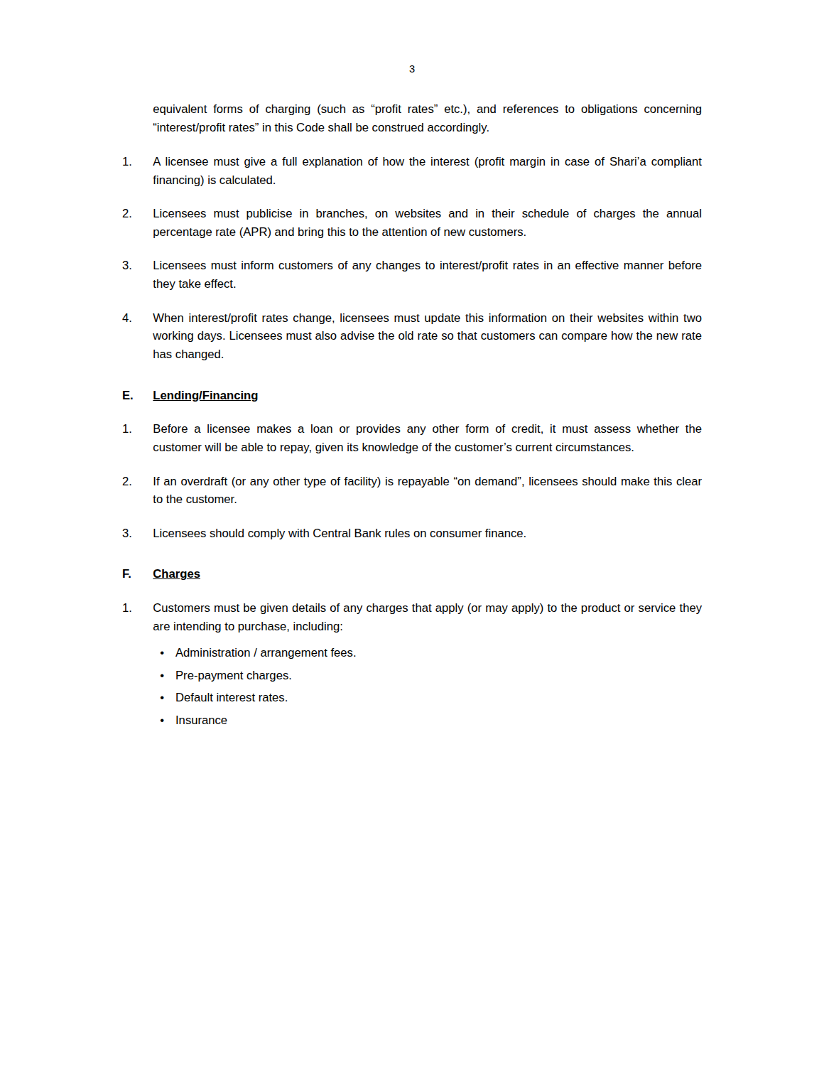3
equivalent forms of charging (such as “profit rates” etc.), and references to obligations concerning “interest/profit rates” in this Code shall be construed accordingly.
A licensee must give a full explanation of how the interest (profit margin in case of Shari’a compliant financing) is calculated.
Licensees must publicise in branches, on websites and in their schedule of charges the annual percentage rate (APR) and bring this to the attention of new customers.
Licensees must inform customers of any changes to interest/profit rates in an effective manner before they take effect.
When interest/profit rates change, licensees must update this information on their websites within two working days. Licensees must also advise the old rate so that customers can compare how the new rate has changed.
E. Lending/Financing
Before a licensee makes a loan or provides any other form of credit, it must assess whether the customer will be able to repay, given its knowledge of the customer’s current circumstances.
If an overdraft (or any other type of facility) is repayable “on demand”, licensees should make this clear to the customer.
Licensees should comply with Central Bank rules on consumer finance.
F. Charges
Customers must be given details of any charges that apply (or may apply) to the product or service they are intending to purchase, including:
Administration / arrangement fees.
Pre-payment charges.
Default interest rates.
Insurance